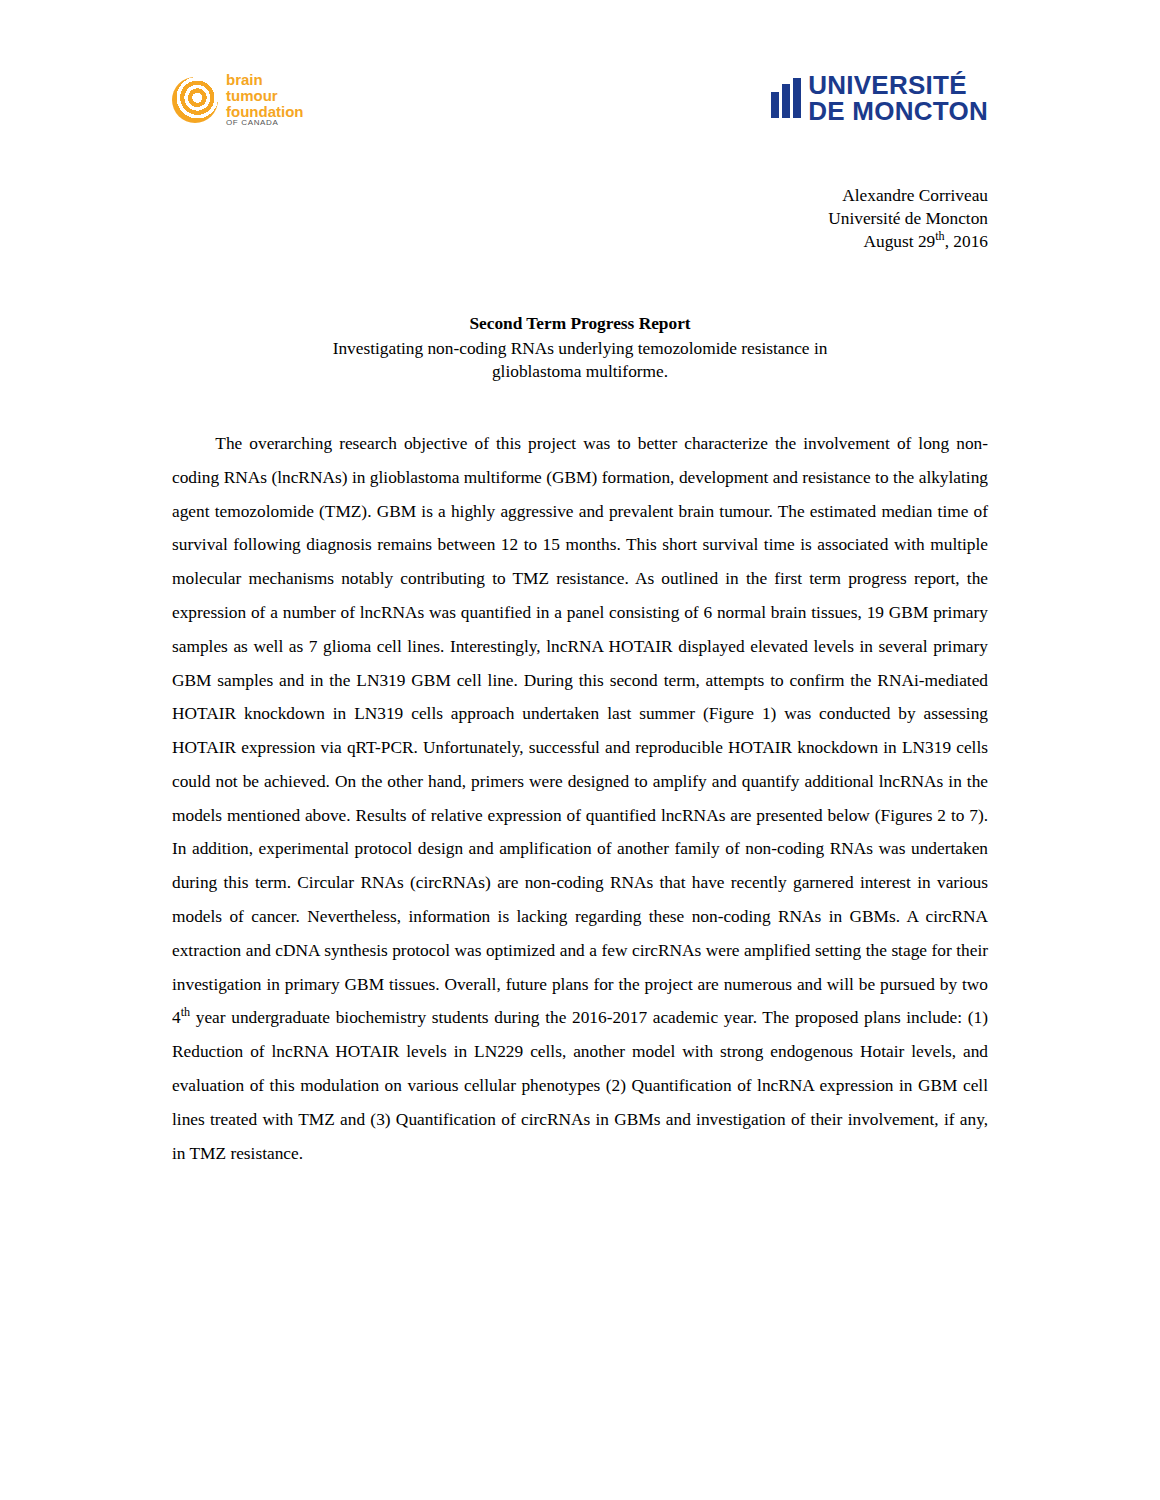brain
tumour
foundation
OF CANADA
UNIVERSITÉ
DE MONCTON
Alexandre Corriveau
Université de Moncton
August 29th, 2016
Second Term Progress Report
Investigating non-coding RNAs underlying temozolomide resistance in
glioblastoma multiforme.
The overarching research objective of this project was to better characterize the involvement of long non-coding RNAs (lncRNAs) in glioblastoma multiforme (GBM) formation, development and resistance to the alkylating agent temozolomide (TMZ). GBM is a highly aggressive and prevalent brain tumour. The estimated median time of survival following diagnosis remains between 12 to 15 months. This short survival time is associated with multiple molecular mechanisms notably contributing to TMZ resistance. As outlined in the first term progress report, the expression of a number of lncRNAs was quantified in a panel consisting of 6 normal brain tissues, 19 GBM primary samples as well as 7 glioma cell lines. Interestingly, lncRNA HOTAIR displayed elevated levels in several primary GBM samples and in the LN319 GBM cell line. During this second term, attempts to confirm the RNAi-mediated HOTAIR knockdown in LN319 cells approach undertaken last summer (Figure 1) was conducted by assessing HOTAIR expression via qRT-PCR. Unfortunately, successful and reproducible HOTAIR knockdown in LN319 cells could not be achieved. On the other hand, primers were designed to amplify and quantify additional lncRNAs in the models mentioned above. Results of relative expression of quantified lncRNAs are presented below (Figures 2 to 7). In addition, experimental protocol design and amplification of another family of non-coding RNAs was undertaken during this term. Circular RNAs (circRNAs) are non-coding RNAs that have recently garnered interest in various models of cancer. Nevertheless, information is lacking regarding these non-coding RNAs in GBMs. A circRNA extraction and cDNA synthesis protocol was optimized and a few circRNAs were amplified setting the stage for their investigation in primary GBM tissues. Overall, future plans for the project are numerous and will be pursued by two 4th year undergraduate biochemistry students during the 2016-2017 academic year. The proposed plans include: (1) Reduction of lncRNA HOTAIR levels in LN229 cells, another model with strong endogenous Hotair levels, and evaluation of this modulation on various cellular phenotypes (2) Quantification of lncRNA expression in GBM cell lines treated with TMZ and (3) Quantification of circRNAs in GBMs and investigation of their involvement, if any, in TMZ resistance.